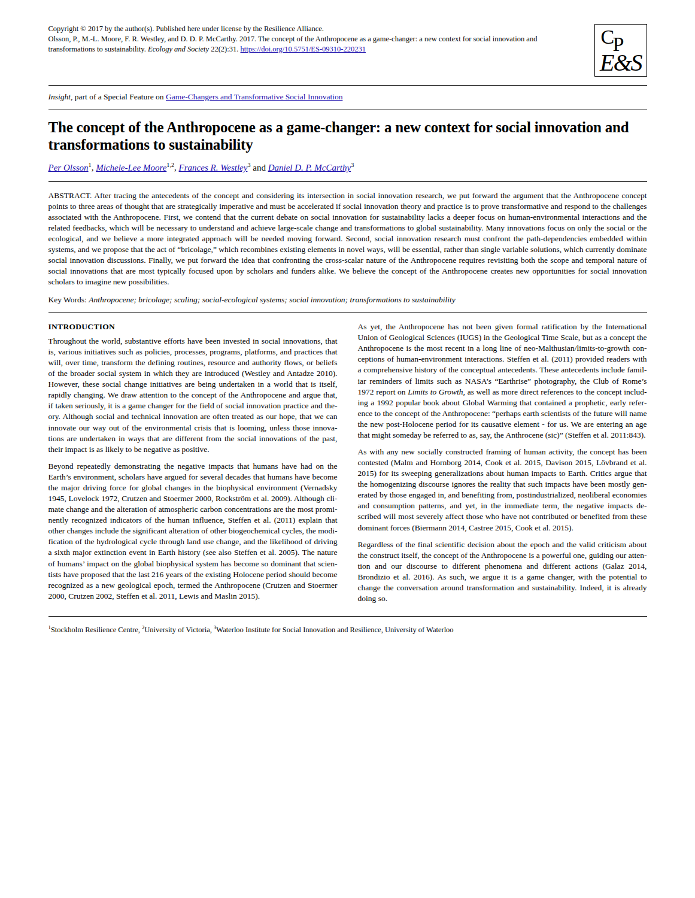Copyright © 2017 by the author(s). Published here under license by the Resilience Alliance.
Olsson, P., M.-L. Moore, F. R. Westley, and D. D. P. McCarthy. 2017. The concept of the Anthropocene as a game-changer: a new context for social innovation and transformations to sustainability. Ecology and Society 22(2):31. https://doi.org/10.5751/ES-09310-220231
C P E&S
Insight, part of a Special Feature on Game-Changers and Transformative Social Innovation
The concept of the Anthropocene as a game-changer: a new context for social innovation and transformations to sustainability
Per Olsson1, Michele-Lee Moore1,2, Frances R. Westley3 and Daniel D. P. McCarthy3
ABSTRACT. After tracing the antecedents of the concept and considering its intersection in social innovation research, we put forward the argument that the Anthropocene concept points to three areas of thought that are strategically imperative and must be accelerated if social innovation theory and practice is to prove transformative and respond to the challenges associated with the Anthropocene. First, we contend that the current debate on social innovation for sustainability lacks a deeper focus on human-environmental interactions and the related feedbacks, which will be necessary to understand and achieve large-scale change and transformations to global sustainability. Many innovations focus on only the social or the ecological, and we believe a more integrated approach will be needed moving forward. Second, social innovation research must confront the path-dependencies embedded within systems, and we propose that the act of “bricolage,” which recombines existing elements in novel ways, will be essential, rather than single variable solutions, which currently dominate social innovation discussions. Finally, we put forward the idea that confronting the cross-scalar nature of the Anthropocene requires revisiting both the scope and temporal nature of social innovations that are most typically focused upon by scholars and funders alike. We believe the concept of the Anthropocene creates new opportunities for social innovation scholars to imagine new possibilities.
Key Words: Anthropocene; bricolage; scaling; social-ecological systems; social innovation; transformations to sustainability
INTRODUCTION
Throughout the world, substantive efforts have been invested in social innovations, that is, various initiatives such as policies, processes, programs, platforms, and practices that will, over time, transform the defining routines, resource and authority flows, or beliefs of the broader social system in which they are introduced (Westley and Antadze 2010). However, these social change initiatives are being undertaken in a world that is itself, rapidly changing. We draw attention to the concept of the Anthropocene and argue that, if taken seriously, it is a game changer for the field of social innovation practice and theory. Although social and technical innovation are often treated as our hope, that we can innovate our way out of the environmental crisis that is looming, unless those innovations are undertaken in ways that are different from the social innovations of the past, their impact is as likely to be negative as positive.
Beyond repeatedly demonstrating the negative impacts that humans have had on the Earth’s environment, scholars have argued for several decades that humans have become the major driving force for global changes in the biophysical environment (Vernadsky 1945, Lovelock 1972, Crutzen and Stoermer 2000, Rockström et al. 2009). Although climate change and the alteration of atmospheric carbon concentrations are the most prominently recognized indicators of the human influence, Steffen et al. (2011) explain that other changes include the significant alteration of other biogeochemical cycles, the modification of the hydrological cycle through land use change, and the likelihood of driving a sixth major extinction event in Earth history (see also Steffen et al. 2005). The nature of humans’ impact on the global biophysical system has become so dominant that scientists have proposed that the last 216 years of the existing Holocene period should become recognized as a new geological epoch, termed the Anthropocene (Crutzen and Stoermer 2000, Crutzen 2002, Steffen et al. 2011, Lewis and Maslin 2015).
As yet, the Anthropocene has not been given formal ratification by the International Union of Geological Sciences (IUGS) in the Geological Time Scale, but as a concept the Anthropocene is the most recent in a long line of neo-Malthusian/limits-to-growth conceptions of human-environment interactions. Steffen et al. (2011) provided readers with a comprehensive history of the conceptual antecedents. These antecedents include familiar reminders of limits such as NASA’s “Earthrise” photography, the Club of Rome’s 1972 report on Limits to Growth, as well as more direct references to the concept including a 1992 popular book about Global Warming that contained a prophetic, early reference to the concept of the Anthropocene: “perhaps earth scientists of the future will name the new post-Holocene period for its causative element - for us. We are entering an age that might someday be referred to as, say, the Anthrocene (sic)” (Steffen et al. 2011:843).
As with any new socially constructed framing of human activity, the concept has been contested (Malm and Hornborg 2014, Cook et al. 2015, Davison 2015, Lövbrand et al. 2015) for its sweeping generalizations about human impacts to Earth. Critics argue that the homogenizing discourse ignores the reality that such impacts have been mostly generated by those engaged in, and benefiting from, postindustrialized, neoliberal economies and consumption patterns, and yet, in the immediate term, the negative impacts described will most severely affect those who have not contributed or benefited from these dominant forces (Biermann 2014, Castree 2015, Cook et al. 2015).
Regardless of the final scientific decision about the epoch and the valid criticism about the construct itself, the concept of the Anthropocene is a powerful one, guiding our attention and our discourse to different phenomena and different actions (Galaz 2014, Brondizio et al. 2016). As such, we argue it is a game changer, with the potential to change the conversation around transformation and sustainability. Indeed, it is already doing so.
1Stockholm Resilience Centre, 2University of Victoria, 3Waterloo Institute for Social Innovation and Resilience, University of Waterloo